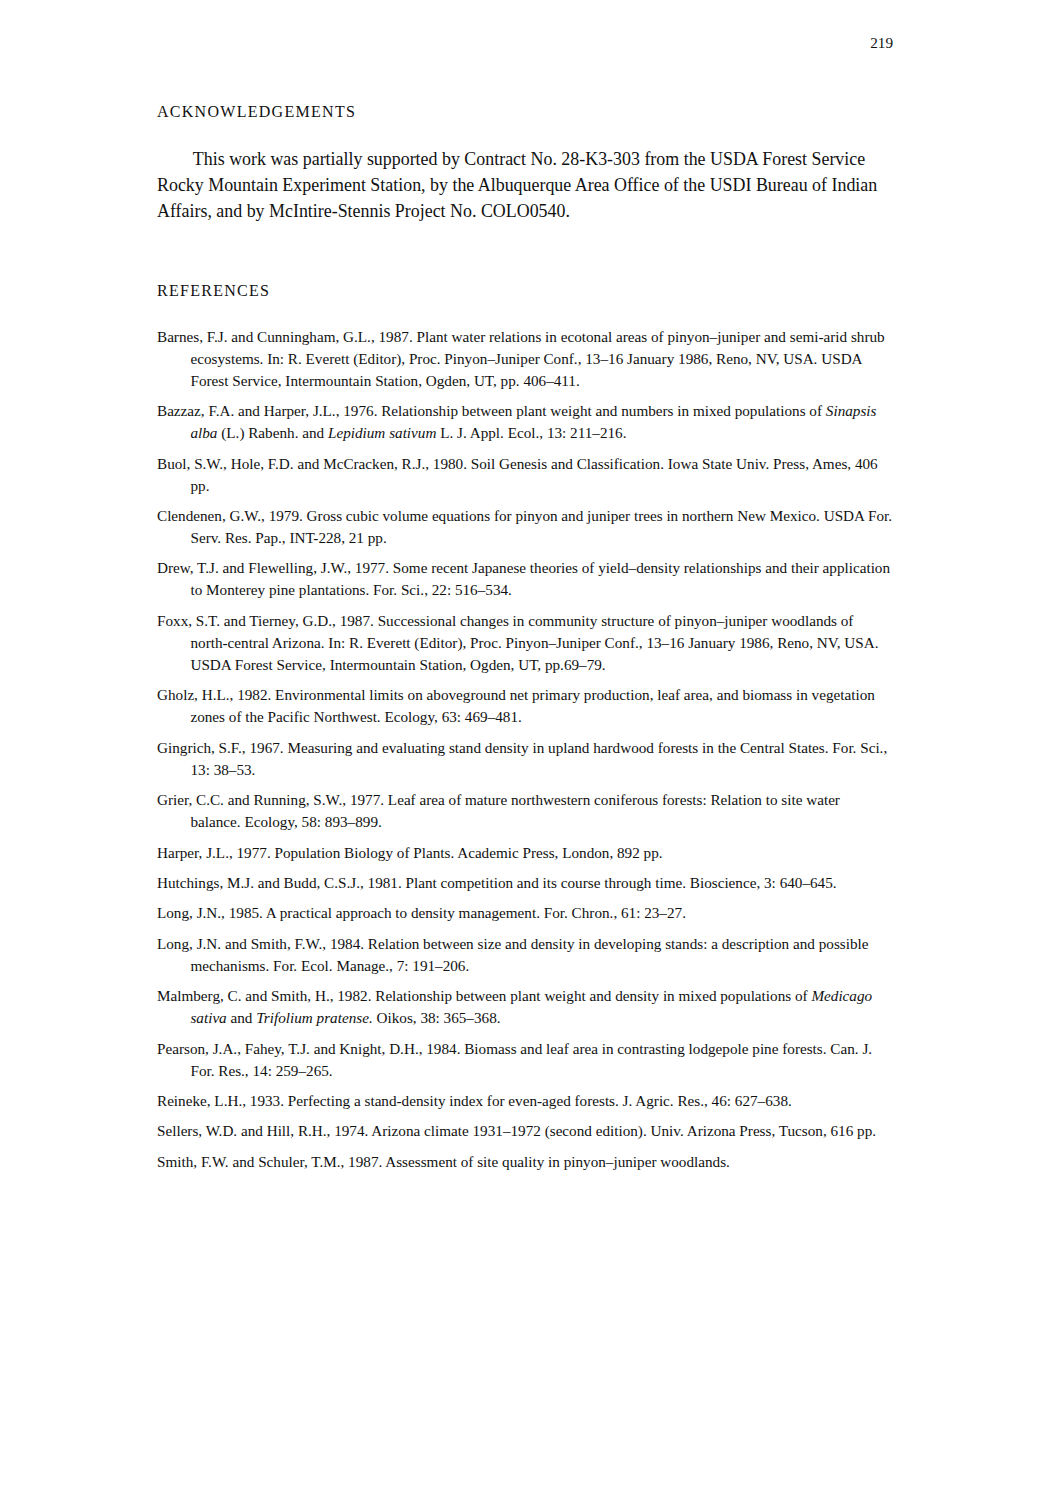219
Acknowledgements
This work was partially supported by Contract No. 28-K3-303 from the USDA Forest Service Rocky Mountain Experiment Station, by the Albuquerque Area Office of the USDI Bureau of Indian Affairs, and by McIntire-Stennis Project No. COLO0540.
References
Barnes, F.J. and Cunningham, G.L., 1987. Plant water relations in ecotonal areas of pinyon–juniper and semi-arid shrub ecosystems. In: R. Everett (Editor), Proc. Pinyon–Juniper Conf., 13–16 January 1986, Reno, NV, USA. USDA Forest Service, Intermountain Station, Ogden, UT, pp. 406–411.
Bazzaz, F.A. and Harper, J.L., 1976. Relationship between plant weight and numbers in mixed populations of Sinapsis alba (L.) Rabenh. and Lepidium sativum L. J. Appl. Ecol., 13: 211–216.
Buol, S.W., Hole, F.D. and McCracken, R.J., 1980. Soil Genesis and Classification. Iowa State Univ. Press, Ames, 406 pp.
Clendenen, G.W., 1979. Gross cubic volume equations for pinyon and juniper trees in northern New Mexico. USDA For. Serv. Res. Pap., INT-228, 21 pp.
Drew, T.J. and Flewelling, J.W., 1977. Some recent Japanese theories of yield–density relationships and their application to Monterey pine plantations. For. Sci., 22: 516–534.
Foxx, S.T. and Tierney, G.D., 1987. Successional changes in community structure of pinyon–juniper woodlands of north-central Arizona. In: R. Everett (Editor), Proc. Pinyon–Juniper Conf., 13–16 January 1986, Reno, NV, USA. USDA Forest Service, Intermountain Station, Ogden, UT, pp.69–79.
Gholz, H.L., 1982. Environmental limits on aboveground net primary production, leaf area, and biomass in vegetation zones of the Pacific Northwest. Ecology, 63: 469–481.
Gingrich, S.F., 1967. Measuring and evaluating stand density in upland hardwood forests in the Central States. For. Sci., 13: 38–53.
Grier, C.C. and Running, S.W., 1977. Leaf area of mature northwestern coniferous forests: Relation to site water balance. Ecology, 58: 893–899.
Harper, J.L., 1977. Population Biology of Plants. Academic Press, London, 892 pp.
Hutchings, M.J. and Budd, C.S.J., 1981. Plant competition and its course through time. Bioscience, 3: 640–645.
Long, J.N., 1985. A practical approach to density management. For. Chron., 61: 23–27.
Long, J.N. and Smith, F.W., 1984. Relation between size and density in developing stands: a description and possible mechanisms. For. Ecol. Manage., 7: 191–206.
Malmberg, C. and Smith, H., 1982. Relationship between plant weight and density in mixed populations of Medicago sativa and Trifolium pratense. Oikos, 38: 365–368.
Pearson, J.A., Fahey, T.J. and Knight, D.H., 1984. Biomass and leaf area in contrasting lodgepole pine forests. Can. J. For. Res., 14: 259–265.
Reineke, L.H., 1933. Perfecting a stand-density index for even-aged forests. J. Agric. Res., 46: 627–638.
Sellers, W.D. and Hill, R.H., 1974. Arizona climate 1931–1972 (second edition). Univ. Arizona Press, Tucson, 616 pp.
Smith, F.W. and Schuler, T.M., 1987. Assessment of site quality in pinyon–juniper woodlands.